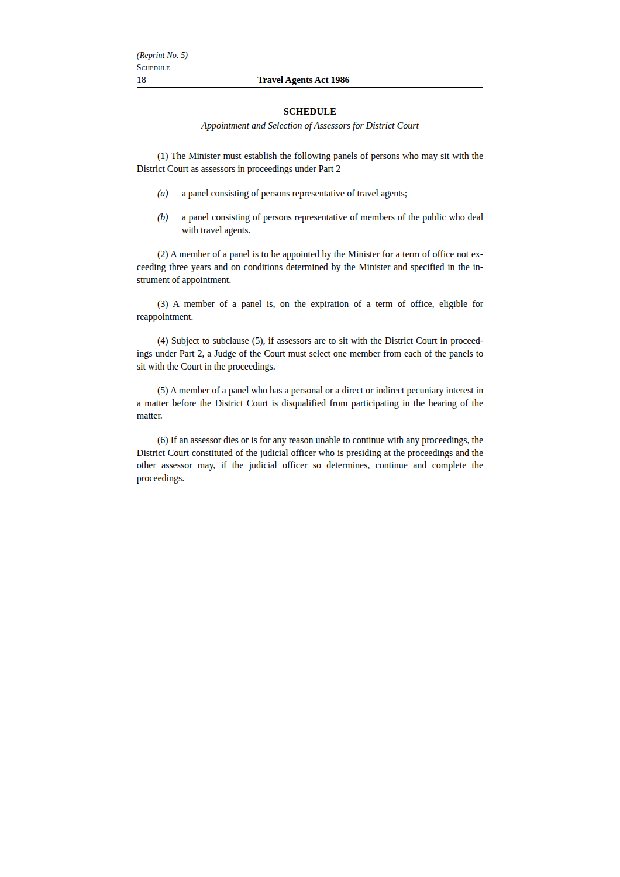(Reprint No. 5)
Schedule
18 Travel Agents Act 1986
SCHEDULE
Appointment and Selection of Assessors for District Court
(1) The Minister must establish the following panels of persons who may sit with the District Court as assessors in proceedings under Part 2—
(a) a panel consisting of persons representative of travel agents;
(b) a panel consisting of persons representative of members of the public who deal with travel agents.
(2) A member of a panel is to be appointed by the Minister for a term of office not exceeding three years and on conditions determined by the Minister and specified in the instrument of appointment.
(3) A member of a panel is, on the expiration of a term of office, eligible for reappointment.
(4) Subject to subclause (5), if assessors are to sit with the District Court in proceedings under Part 2, a Judge of the Court must select one member from each of the panels to sit with the Court in the proceedings.
(5) A member of a panel who has a personal or a direct or indirect pecuniary interest in a matter before the District Court is disqualified from participating in the hearing of the matter.
(6) If an assessor dies or is for any reason unable to continue with any proceedings, the District Court constituted of the judicial officer who is presiding at the proceedings and the other assessor may, if the judicial officer so determines, continue and complete the proceedings.